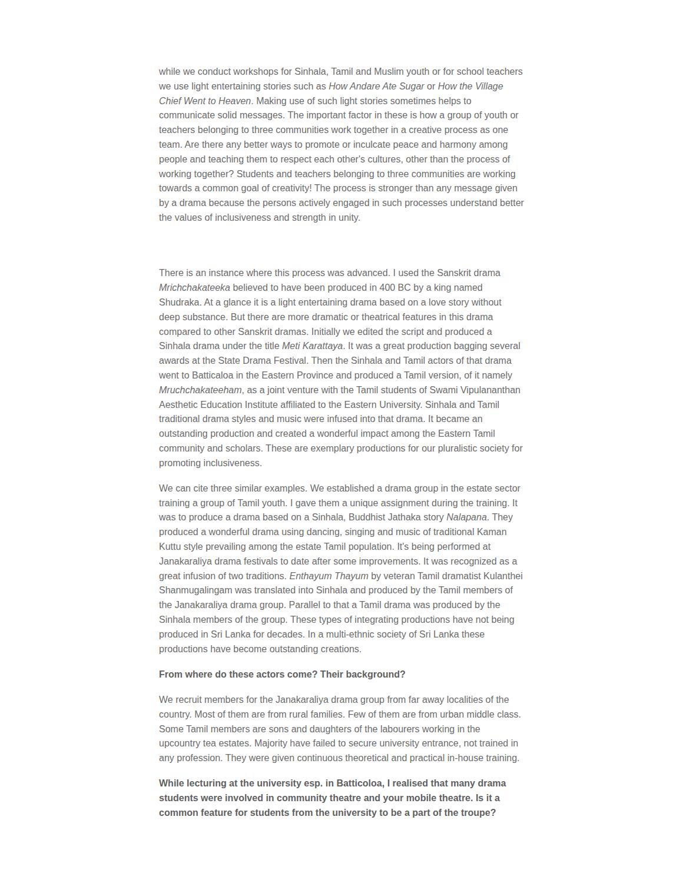while we conduct workshops for Sinhala, Tamil and Muslim youth or for school teachers we use light entertaining stories such as How Andare Ate Sugar or How the Village Chief Went to Heaven. Making use of such light stories sometimes helps to communicate solid messages. The important factor in these is how a group of youth or teachers belonging to three communities work together in a creative process as one team. Are there any better ways to promote or inculcate peace and harmony among people and teaching them to respect each other's cultures, other than the process of working together? Students and teachers belonging to three communities are working towards a common goal of creativity! The process is stronger than any message given by a drama because the persons actively engaged in such processes understand better the values of inclusiveness and strength in unity.
There is an instance where this process was advanced. I used the Sanskrit drama Mrichchakateeka believed to have been produced in 400 BC by a king named Shudraka. At a glance it is a light entertaining drama based on a love story without deep substance. But there are more dramatic or theatrical features in this drama compared to other Sanskrit dramas. Initially we edited the script and produced a Sinhala drama under the title Meti Karattaya. It was a great production bagging several awards at the State Drama Festival. Then the Sinhala and Tamil actors of that drama went to Batticaloa in the Eastern Province and produced a Tamil version, of it namely Mruchchakateeham, as a joint venture with the Tamil students of Swami Vipulananthan Aesthetic Education Institute affiliated to the Eastern University. Sinhala and Tamil traditional drama styles and music were infused into that drama. It became an outstanding production and created a wonderful impact among the Eastern Tamil community and scholars. These are exemplary productions for our pluralistic society for promoting inclusiveness.
We can cite three similar examples. We established a drama group in the estate sector training a group of Tamil youth. I gave them a unique assignment during the training. It was to produce a drama based on a Sinhala, Buddhist Jathaka story Nalapana. They produced a wonderful drama using dancing, singing and music of traditional Kaman Kuttu style prevailing among the estate Tamil population. It's being performed at Janakaraliya drama festivals to date after some improvements. It was recognized as a great infusion of two traditions. Enthayum Thayum by veteran Tamil dramatist Kulanthei Shanmugalingam was translated into Sinhala and produced by the Tamil members of the Janakaraliya drama group. Parallel to that a Tamil drama was produced by the Sinhala members of the group. These types of integrating productions have not being produced in Sri Lanka for decades. In a multi-ethnic society of Sri Lanka these productions have become outstanding creations.
From where do these actors come? Their background?
We recruit members for the Janakaraliya drama group from far away localities of the country. Most of them are from rural families. Few of them are from urban middle class. Some Tamil members are sons and daughters of the labourers working in the upcountry tea estates. Majority have failed to secure university entrance, not trained in any profession. They were given continuous theoretical and practical in-house training.
While lecturing at the university esp. in Batticoloa, I realised that many drama students were involved in community theatre and your mobile theatre. Is it a common feature for students from the university to be a part of the troupe?